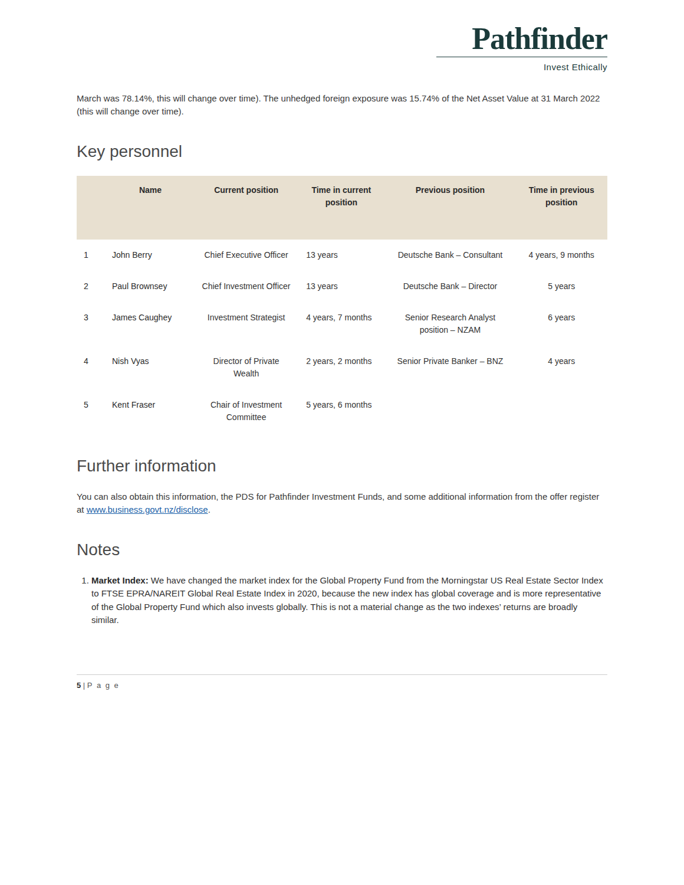Pathfinder
Invest Ethically
March was 78.14%, this will change over time). The unhedged foreign exposure was 15.74% of the Net Asset Value at 31 March 2022 (this will change over time).
Key personnel
| | Name | Current position | Time in current position | Previous position | Time in previous position |
| --- | --- | --- | --- | --- | --- |
| 1 | John Berry | Chief Executive Officer | 13 years | Deutsche Bank – Consultant | 4 years, 9 months |
| 2 | Paul Brownsey | Chief Investment Officer | 13 years | Deutsche Bank – Director | 5 years |
| 3 | James Caughey | Investment Strategist | 4 years, 7 months | Senior Research Analyst position – NZAM | 6 years |
| 4 | Nish Vyas | Director of Private Wealth | 2 years, 2 months | Senior Private Banker – BNZ | 4 years |
| 5 | Kent Fraser | Chair of Investment Committee | 5 years, 6 months | | |
Further information
You can also obtain this information, the PDS for Pathfinder Investment Funds, and some additional information from the offer register at www.business.govt.nz/disclose.
Notes
Market Index: We have changed the market index for the Global Property Fund from the Morningstar US Real Estate Sector Index to FTSE EPRA/NAREIT Global Real Estate Index in 2020, because the new index has global coverage and is more representative of the Global Property Fund which also invests globally. This is not a material change as the two indexes’ returns are broadly similar.
5 | P a g e